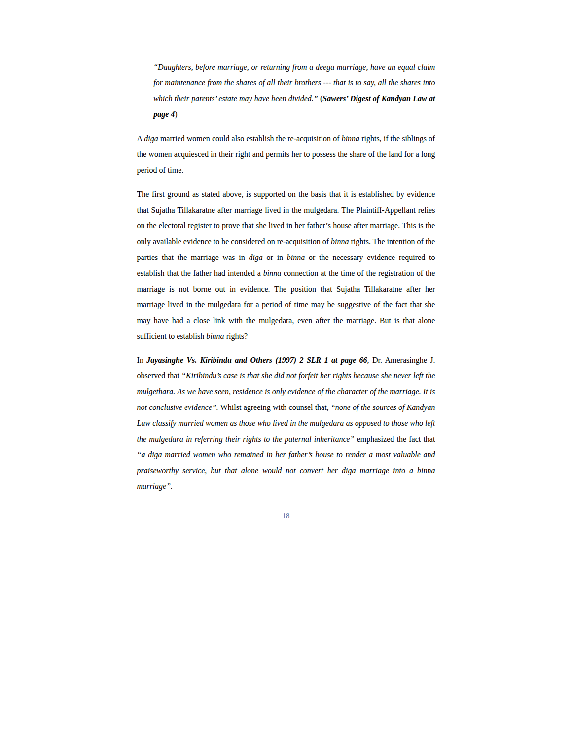“Daughters, before marriage, or returning from a deega marriage, have an equal claim for maintenance from the shares of all their brothers --- that is to say, all the shares into which their parents’ estate may have been divided.” (Sawers’ Digest of Kandyan Law at page 4)
A diga married women could also establish the re-acquisition of binna rights, if the siblings of the women acquiesced in their right and permits her to possess the share of the land for a long period of time.
The first ground as stated above, is supported on the basis that it is established by evidence that Sujatha Tillakaratne after marriage lived in the mulgedara. The Plaintiff-Appellant relies on the electoral register to prove that she lived in her father’s house after marriage. This is the only available evidence to be considered on re-acquisition of binna rights. The intention of the parties that the marriage was in diga or in binna or the necessary evidence required to establish that the father had intended a binna connection at the time of the registration of the marriage is not borne out in evidence. The position that Sujatha Tillakaratne after her marriage lived in the mulgedara for a period of time may be suggestive of the fact that she may have had a close link with the mulgedara, even after the marriage. But is that alone sufficient to establish binna rights?
In Jayasinghe Vs. Kiribindu and Others (1997) 2 SLR 1 at page 66, Dr. Amerasinghe J. observed that “Kiribindu’s case is that she did not forfeit her rights because she never left the mulgethara. As we have seen, residence is only evidence of the character of the marriage. It is not conclusive evidence”. Whilst agreeing with counsel that, “none of the sources of Kandyan Law classify married women as those who lived in the mulgedara as opposed to those who left the mulgedara in referring their rights to the paternal inheritance” emphasized the fact that “a diga married women who remained in her father’s house to render a most valuable and praiseworthy service, but that alone would not convert her diga marriage into a binna marriage”.
18